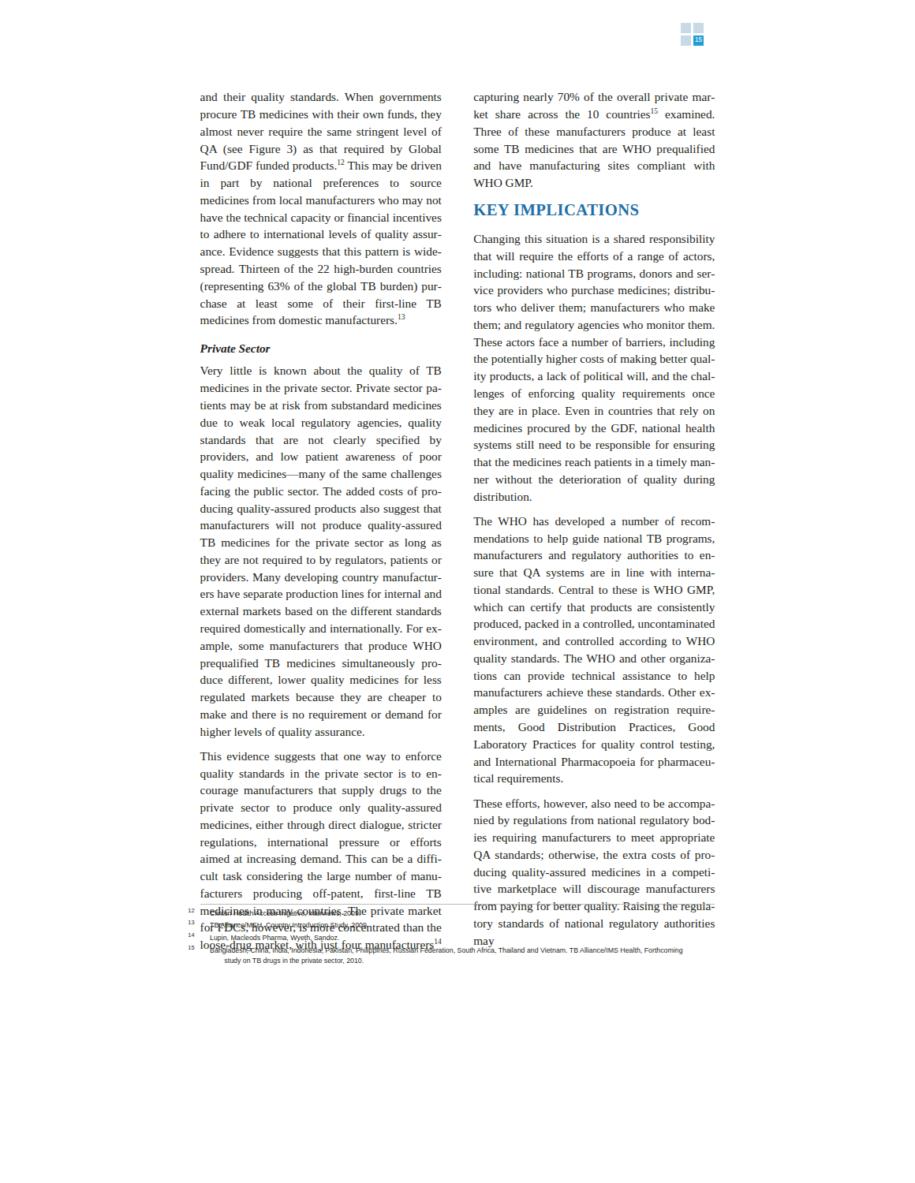15
and their quality standards. When governments procure TB medicines with their own funds, they almost never require the same stringent level of QA (see Figure 3) as that required by Global Fund/GDF funded products.12 This may be driven in part by national preferences to source medicines from local manufacturers who may not have the technical capacity or financial incentives to adhere to international levels of quality assurance. Evidence suggests that this pattern is widespread. Thirteen of the 22 high-burden countries (representing 63% of the global TB burden) purchase at least some of their first-line TB medicines from domestic manufacturers.13
Private Sector
Very little is known about the quality of TB medicines in the private sector. Private sector patients may be at risk from substandard medicines due to weak local regulatory agencies, quality standards that are not clearly specified by providers, and low patient awareness of poor quality medicines—many of the same challenges facing the public sector. The added costs of producing quality-assured products also suggest that manufacturers will not produce quality-assured TB medicines for the private sector as long as they are not required to by regulators, patients or providers. Many developing country manufacturers have separate production lines for internal and external markets based on the different standards required domestically and internationally. For example, some manufacturers that produce WHO prequalified TB medicines simultaneously produce different, lower quality medicines for less regulated markets because they are cheaper to make and there is no requirement or demand for higher levels of quality assurance.
This evidence suggests that one way to enforce quality standards in the private sector is to encourage manufacturers that supply drugs to the private sector to produce only quality-assured medicines, either through direct dialogue, stricter regulations, international pressure or efforts aimed at increasing demand. This can be a difficult task considering the large number of manufacturers producing off-patent, first-line TB medicines in many countries. The private market for FDCs, however, is more concentrated than the loose-drug market, with just four manufacturers14 capturing nearly 70% of the overall private market share across the 10 countries15 examined. Three of these manufacturers produce at least some TB medicines that are WHO prequalified and have manufacturing sites compliant with WHO GMP.
KEY IMPLICATIONS
Changing this situation is a shared responsibility that will require the efforts of a range of actors, including: national TB programs, donors and service providers who purchase medicines; distributors who deliver them; manufacturers who make them; and regulatory agencies who monitor them. These actors face a number of barriers, including the potentially higher costs of making better quality products, a lack of political will, and the challenges of enforcing quality requirements once they are in place. Even in countries that rely on medicines procured by the GDF, national health systems still need to be responsible for ensuring that the medicines reach patients in a timely manner without the deterioration of quality during distribution.
The WHO has developed a number of recommendations to help guide national TB programs, manufacturers and regulatory authorities to ensure that QA systems are in line with international standards. Central to these is WHO GMP, which can certify that products are consistently produced, packed in a controlled, uncontaminated environment, and controlled according to WHO quality standards. The WHO and other organizations can provide technical assistance to help manufacturers achieve these standards. Other examples are guidelines on registration requirements, Good Distribution Practices, Good Laboratory Practices for quality control testing, and International Pharmacopoeia for pharmaceutical requirements.
These efforts, however, also need to be accompanied by regulations from national regulatory bodies requiring manufacturers to meet appropriate QA standards; otherwise, the extra costs of producing quality-assured medicines in a competitive marketplace will discourage manufacturers from paying for better quality. Raising the regulatory standards of national regulatory authorities may
12 Clinton Health Access Initiative, interviews, 2009.
13 TB Alliance/MSH, Country Introduction Study, 2009.
14 Lupin, Macleods Pharma, Wyeth, Sandoz.
15 Bangladesh, China, India, Indonesia, Pakistan, Philippines, Russian Federation, South Africa, Thailand and Vietnam. TB Alliance/IMS Health, Forthcomingstudy on TB drugs in the private sector, 2010.